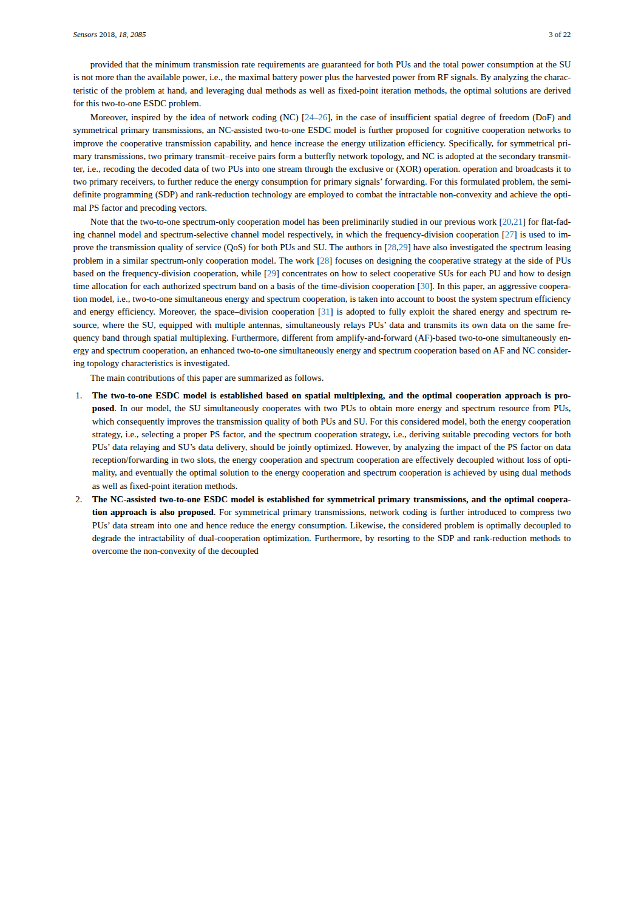Sensors 2018, 18, 2085
3 of 22
provided that the minimum transmission rate requirements are guaranteed for both PUs and the total power consumption at the SU is not more than the available power, i.e., the maximal battery power plus the harvested power from RF signals. By analyzing the characteristic of the problem at hand, and leveraging dual methods as well as fixed-point iteration methods, the optimal solutions are derived for this two-to-one ESDC problem.
Moreover, inspired by the idea of network coding (NC) [24–26], in the case of insufficient spatial degree of freedom (DoF) and symmetrical primary transmissions, an NC-assisted two-to-one ESDC model is further proposed for cognitive cooperation networks to improve the cooperative transmission capability, and hence increase the energy utilization efficiency. Specifically, for symmetrical primary transmissions, two primary transmit–receive pairs form a butterfly network topology, and NC is adopted at the secondary transmitter, i.e., recoding the decoded data of two PUs into one stream through the exclusive or (XOR) operation. operation and broadcasts it to two primary receivers, to further reduce the energy consumption for primary signals’ forwarding. For this formulated problem, the semi-definite programming (SDP) and rank-reduction technology are employed to combat the intractable non-convexity and achieve the optimal PS factor and precoding vectors.
Note that the two-to-one spectrum-only cooperation model has been preliminarily studied in our previous work [20,21] for flat-fading channel model and spectrum-selective channel model respectively, in which the frequency-division cooperation [27] is used to improve the transmission quality of service (QoS) for both PUs and SU. The authors in [28,29] have also investigated the spectrum leasing problem in a similar spectrum-only cooperation model. The work [28] focuses on designing the cooperative strategy at the side of PUs based on the frequency-division cooperation, while [29] concentrates on how to select cooperative SUs for each PU and how to design time allocation for each authorized spectrum band on a basis of the time-division cooperation [30]. In this paper, an aggressive cooperation model, i.e., two-to-one simultaneous energy and spectrum cooperation, is taken into account to boost the system spectrum efficiency and energy efficiency. Moreover, the space–division cooperation [31] is adopted to fully exploit the shared energy and spectrum resource, where the SU, equipped with multiple antennas, simultaneously relays PUs’ data and transmits its own data on the same frequency band through spatial multiplexing. Furthermore, different from amplify-and-forward (AF)-based two-to-one simultaneously energy and spectrum cooperation, an enhanced two-to-one simultaneously energy and spectrum cooperation based on AF and NC considering topology characteristics is investigated.
The main contributions of this paper are summarized as follows.
The two-to-one ESDC model is established based on spatial multiplexing, and the optimal cooperation approach is proposed. In our model, the SU simultaneously cooperates with two PUs to obtain more energy and spectrum resource from PUs, which consequently improves the transmission quality of both PUs and SU. For this considered model, both the energy cooperation strategy, i.e., selecting a proper PS factor, and the spectrum cooperation strategy, i.e., deriving suitable precoding vectors for both PUs’ data relaying and SU’s data delivery, should be jointly optimized. However, by analyzing the impact of the PS factor on data reception/forwarding in two slots, the energy cooperation and spectrum cooperation are effectively decoupled without loss of optimality, and eventually the optimal solution to the energy cooperation and spectrum cooperation is achieved by using dual methods as well as fixed-point iteration methods.
The NC-assisted two-to-one ESDC model is established for symmetrical primary transmissions, and the optimal cooperation approach is also proposed. For symmetrical primary transmissions, network coding is further introduced to compress two PUs’ data stream into one and hence reduce the energy consumption. Likewise, the considered problem is optimally decoupled to degrade the intractability of dual-cooperation optimization. Furthermore, by resorting to the SDP and rank-reduction methods to overcome the non-convexity of the decoupled